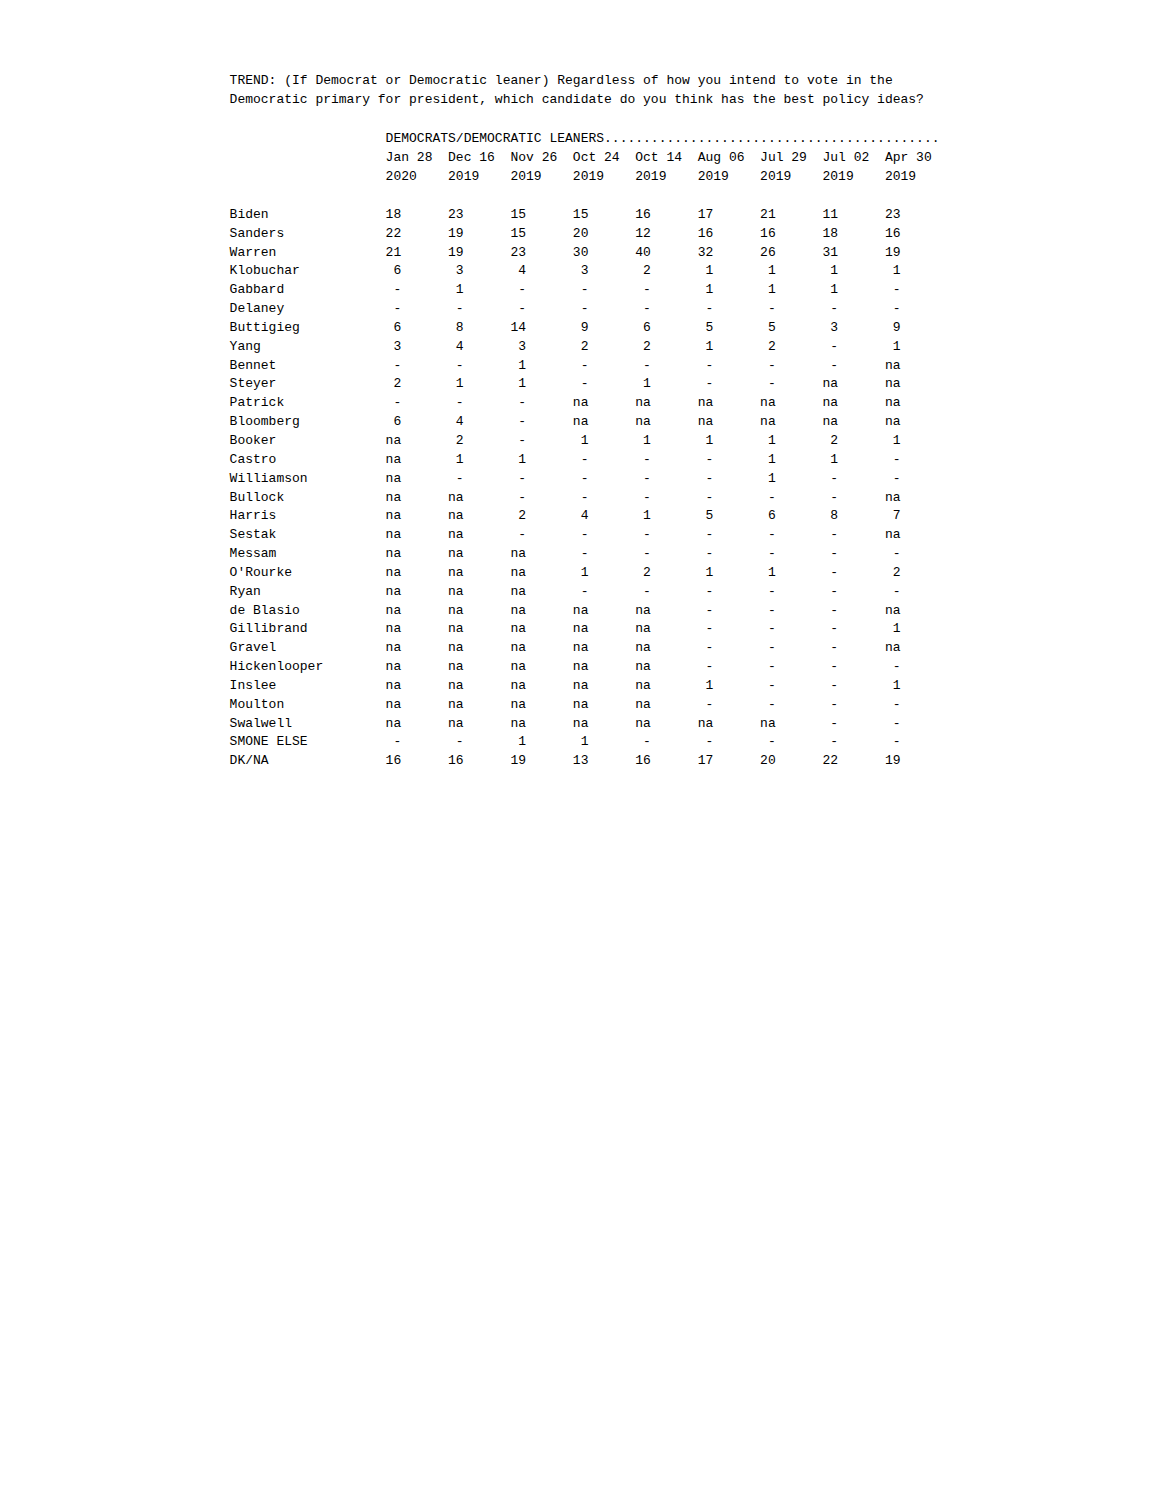TREND: (If Democrat or Democratic leaner) Regardless of how you intend to vote in the
Democratic primary for president, which candidate do you think has the best policy ideas?
                    DEMOCRATS/DEMOCRATIC LEANERS...........................................
                    Jan 28  Dec 16  Nov 26  Oct 24  Oct 14  Aug 06  Jul 29  Jul 02  Apr 30
                    2020    2019    2019    2019    2019    2019    2019    2019    2019

Biden               18      23      15      15      16      17      21      11      23
Sanders             22      19      15      20      12      16      16      18      16
Warren              21      19      23      30      40      32      26      31      19
Klobuchar            6       3       4       3       2       1       1       1       1
Gabbard              -       1       -       -       -       1       1       1       -
Delaney              -       -       -       -       -       -       -       -       -
Buttigieg            6       8      14       9       6       5       5       3       9
Yang                 3       4       3       2       2       1       2       -       1
Bennet               -       -       1       -       -       -       -       -      na
Steyer               2       1       1       -       1       -       -      na      na
Patrick              -       -       -      na      na      na      na      na      na
Bloomberg            6       4       -      na      na      na      na      na      na
Booker              na       2       -       1       1       1       1       2       1
Castro              na       1       1       -       -       -       1       1       -
Williamson          na       -       -       -       -       -       1       -       -
Bullock             na      na       -       -       -       -       -       -      na
Harris              na      na       2       4       1       5       6       8       7
Sestak              na      na       -       -       -       -       -       -      na
Messam              na      na      na       -       -       -       -       -       -
O'Rourke            na      na      na       1       2       1       1       -       2
Ryan                na      na      na       -       -       -       -       -       -
de Blasio           na      na      na      na      na       -       -       -      na
Gillibrand          na      na      na      na      na       -       -       -       1
Gravel              na      na      na      na      na       -       -       -      na
Hickenlooper        na      na      na      na      na       -       -       -       -
Inslee              na      na      na      na      na       1       -       -       1
Moulton             na      na      na      na      na       -       -       -       -
Swalwell            na      na      na      na      na      na      na       -       -
SMONE ELSE           -       -       1       1       -       -       -       -       -
DK/NA               16      16      19      13      16      17      20      22      19